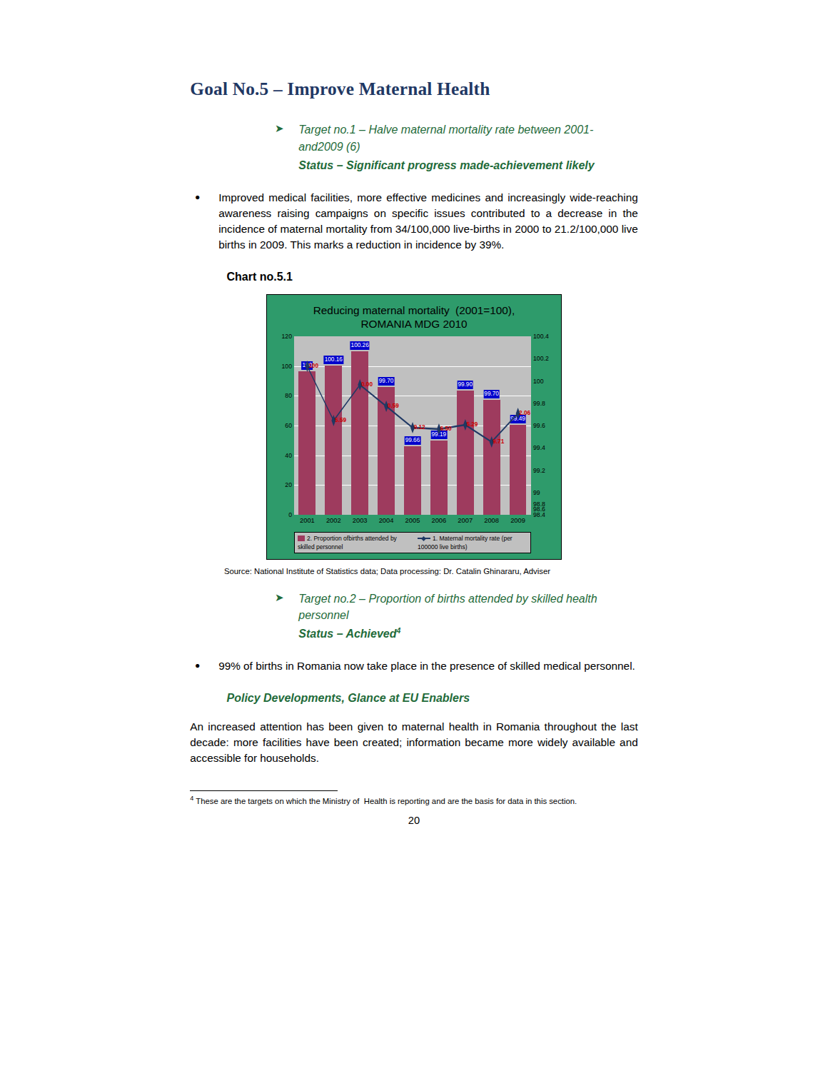Goal No.5 – Improve Maternal Health
➤Target no.1 – Halve maternal mortality rate between 2001- and2009 (6)
Status – Significant progress made-achievement likely
Improved medical facilities, more effective medicines and increasingly wide-reaching awareness raising campaigns on specific issues contributed to a decrease in the incidence of maternal mortality from 34/100,000 live-births in 2000 to 21.2/100,000 live births in 2009. This marks a reduction in incidence by 39%.
Chart no.5.1
Reducing maternal mortality (2001=100),
ROMANIA MDG 2010
120 100 80 60 40 20 0
100.4 100.2 100 99.8 99.6 99.4 99.2 99 98.8 98.6 98.4
100
100.16
100.26
99.70
99.66
99.19
99.90
99.70
99.49
100 5.59 0.00 0.59 9.12 6.50 5.29 9.71 2.06
200120022003200420052006200720082009
2. Proportion ofbirths attended by skilled personnel 1. Maternal mortality rate (per 100000 live births)
Source: National Institute of Statistics data; Data processing: Dr. Catalin Ghinararu, Adviser
➤Target no.2 – Proportion of births attended by skilled health personnel
Status – Achieved4
99% of births in Romania now take place in the presence of skilled medical personnel.
Policy Developments, Glance at EU Enablers
An increased attention has been given to maternal health in Romania throughout the last decade: more facilities have been created; information became more widely available and accessible for households.
4 These are the targets on which the Ministry of Health is reporting and are the basis for data in this section.
20